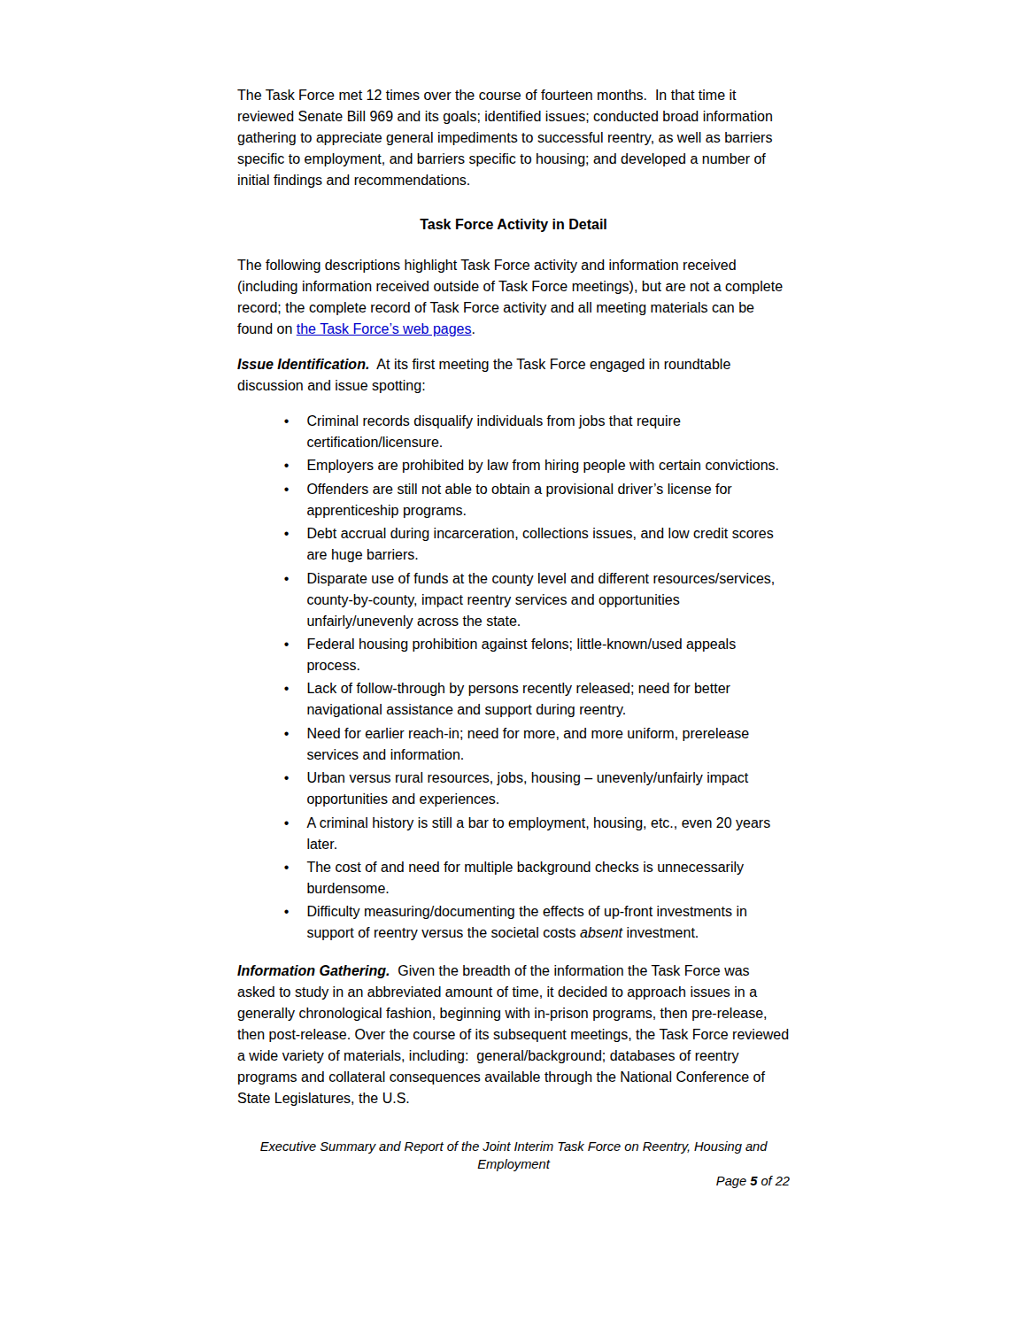The Task Force met 12 times over the course of fourteen months. In that time it reviewed Senate Bill 969 and its goals; identified issues; conducted broad information gathering to appreciate general impediments to successful reentry, as well as barriers specific to employment, and barriers specific to housing; and developed a number of initial findings and recommendations.
Task Force Activity in Detail
The following descriptions highlight Task Force activity and information received (including information received outside of Task Force meetings), but are not a complete record; the complete record of Task Force activity and all meeting materials can be found on the Task Force’s web pages.
Issue Identification. At its first meeting the Task Force engaged in roundtable discussion and issue spotting:
Criminal records disqualify individuals from jobs that require certification/licensure.
Employers are prohibited by law from hiring people with certain convictions.
Offenders are still not able to obtain a provisional driver’s license for apprenticeship programs.
Debt accrual during incarceration, collections issues, and low credit scores are huge barriers.
Disparate use of funds at the county level and different resources/services, county-by-county, impact reentry services and opportunities unfairly/unevenly across the state.
Federal housing prohibition against felons; little-known/used appeals process.
Lack of follow-through by persons recently released; need for better navigational assistance and support during reentry.
Need for earlier reach-in; need for more, and more uniform, prerelease services and information.
Urban versus rural resources, jobs, housing – unevenly/unfairly impact opportunities and experiences.
A criminal history is still a bar to employment, housing, etc., even 20 years later.
The cost of and need for multiple background checks is unnecessarily burdensome.
Difficulty measuring/documenting the effects of up-front investments in support of reentry versus the societal costs absent investment.
Information Gathering. Given the breadth of the information the Task Force was asked to study in an abbreviated amount of time, it decided to approach issues in a generally chronological fashion, beginning with in-prison programs, then pre-release, then post-release. Over the course of its subsequent meetings, the Task Force reviewed a wide variety of materials, including: general/background; databases of reentry programs and collateral consequences available through the National Conference of State Legislatures, the U.S.
Executive Summary and Report of the Joint Interim Task Force on Reentry, Housing and Employment Page 5 of 22